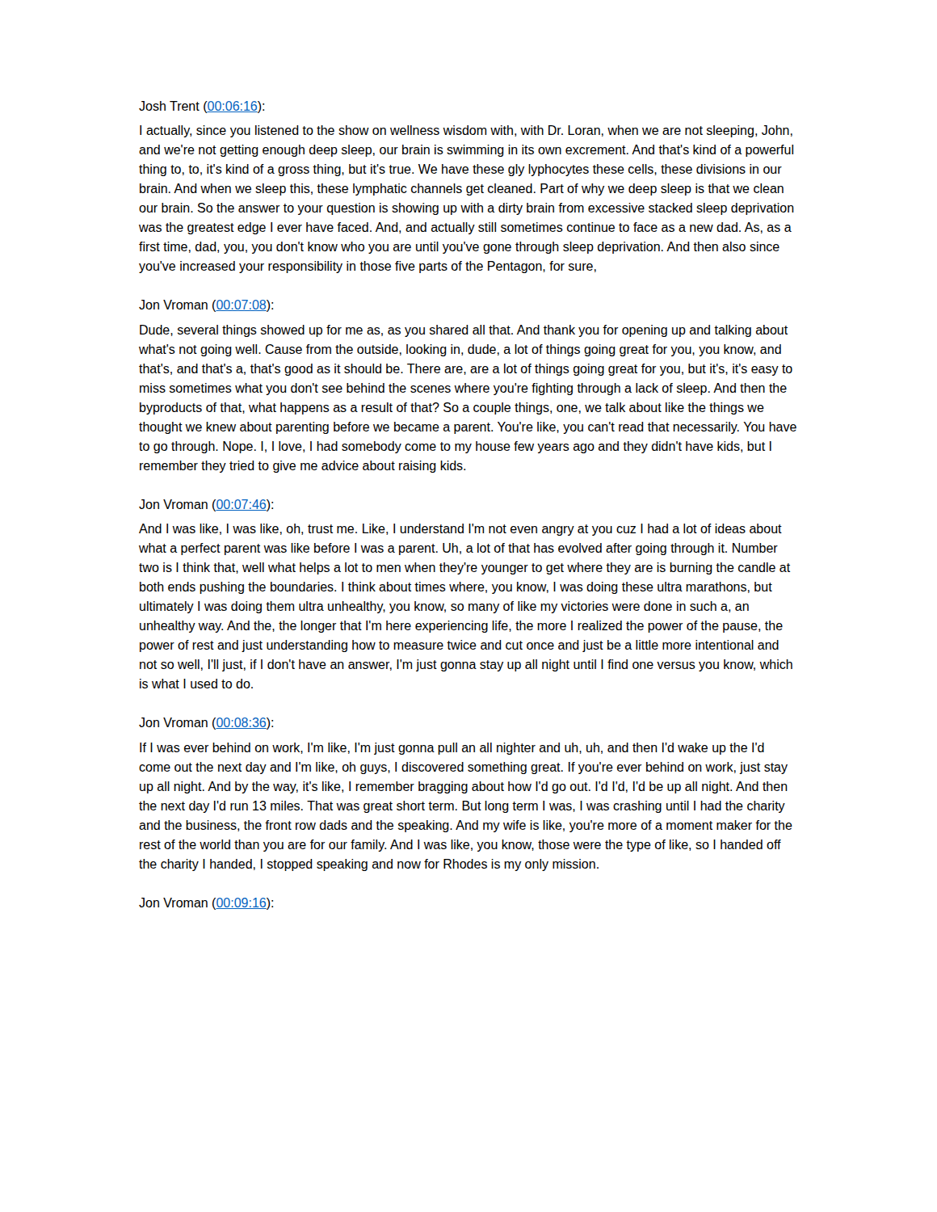Josh Trent (00:06:16):
I actually, since you listened to the show on wellness wisdom with, with Dr. Loran, when we are not sleeping, John, and we're not getting enough deep sleep, our brain is swimming in its own excrement. And that's kind of a powerful thing to, to, it's kind of a gross thing, but it's true. We have these gly lyphocytes these cells, these divisions in our brain. And when we sleep this, these lymphatic channels get cleaned. Part of why we deep sleep is that we clean our brain. So the answer to your question is showing up with a dirty brain from excessive stacked sleep deprivation was the greatest edge I ever have faced. And, and actually still sometimes continue to face as a new dad. As, as a first time, dad, you, you don't know who you are until you've gone through sleep deprivation. And then also since you've increased your responsibility in those five parts of the Pentagon, for sure,
Jon Vroman (00:07:08):
Dude, several things showed up for me as, as you shared all that. And thank you for opening up and talking about what's not going well. Cause from the outside, looking in, dude, a lot of things going great for you, you know, and that's, and that's a, that's good as it should be. There are, are a lot of things going great for you, but it's, it's easy to miss sometimes what you don't see behind the scenes where you're fighting through a lack of sleep. And then the byproducts of that, what happens as a result of that? So a couple things, one, we talk about like the things we thought we knew about parenting before we became a parent. You're like, you can't read that necessarily. You have to go through. Nope. I, I love, I had somebody come to my house few years ago and they didn't have kids, but I remember they tried to give me advice about raising kids.
Jon Vroman (00:07:46):
And I was like, I was like, oh, trust me. Like, I understand I'm not even angry at you cuz I had a lot of ideas about what a perfect parent was like before I was a parent. Uh, a lot of that has evolved after going through it. Number two is I think that, well what helps a lot to men when they're younger to get where they are is burning the candle at both ends pushing the boundaries. I think about times where, you know, I was doing these ultra marathons, but ultimately I was doing them ultra unhealthy, you know, so many of like my victories were done in such a, an unhealthy way. And the, the longer that I'm here experiencing life, the more I realized the power of the pause, the power of rest and just understanding how to measure twice and cut once and just be a little more intentional and not so well, I'll just, if I don't have an answer, I'm just gonna stay up all night until I find one versus you know, which is what I used to do.
Jon Vroman (00:08:36):
If I was ever behind on work, I'm like, I'm just gonna pull an all nighter and uh, uh, and then I'd wake up the I'd come out the next day and I'm like, oh guys, I discovered something great. If you're ever behind on work, just stay up all night. And by the way, it's like, I remember bragging about how I'd go out. I'd I'd, I'd be up all night. And then the next day I'd run 13 miles. That was great short term. But long term I was, I was crashing until I had the charity and the business, the front row dads and the speaking. And my wife is like, you're more of a moment maker for the rest of the world than you are for our family. And I was like, you know, those were the type of like, so I handed off the charity I handed, I stopped speaking and now for Rhodes is my only mission.
Jon Vroman (00:09:16):